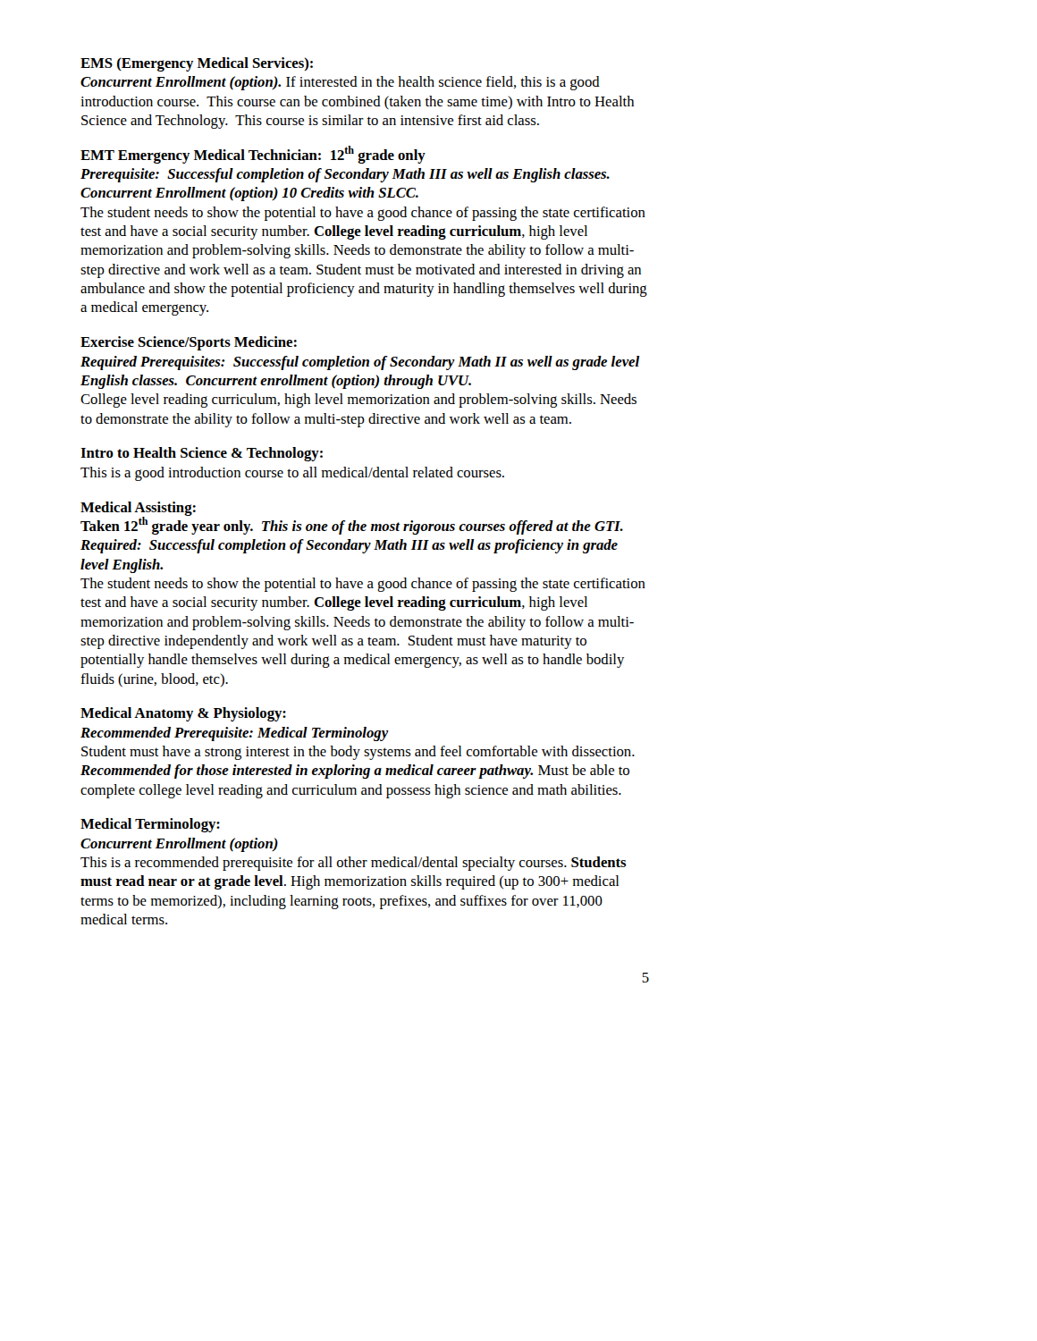EMS (Emergency Medical Services):
Concurrent Enrollment (option). If interested in the health science field, this is a good introduction course. This course can be combined (taken the same time) with Intro to Health Science and Technology. This course is similar to an intensive first aid class.
EMT Emergency Medical Technician: 12th grade only
Prerequisite: Successful completion of Secondary Math III as well as English classes.
Concurrent Enrollment (option) 10 Credits with SLCC.
The student needs to show the potential to have a good chance of passing the state certification test and have a social security number. College level reading curriculum, high level memorization and problem-solving skills. Needs to demonstrate the ability to follow a multi-step directive and work well as a team. Student must be motivated and interested in driving an ambulance and show the potential proficiency and maturity in handling themselves well during a medical emergency.
Exercise Science/Sports Medicine:
Required Prerequisites: Successful completion of Secondary Math II as well as grade level English classes. Concurrent enrollment (option) through UVU.
College level reading curriculum, high level memorization and problem-solving skills. Needs to demonstrate the ability to follow a multi-step directive and work well as a team.
Intro to Health Science & Technology:
This is a good introduction course to all medical/dental related courses.
Medical Assisting:
Taken 12th grade year only. This is one of the most rigorous courses offered at the GTI.
Required: Successful completion of Secondary Math III as well as proficiency in grade level English.
The student needs to show the potential to have a good chance of passing the state certification test and have a social security number. College level reading curriculum, high level memorization and problem-solving skills. Needs to demonstrate the ability to follow a multi-step directive independently and work well as a team. Student must have maturity to potentially handle themselves well during a medical emergency, as well as to handle bodily fluids (urine, blood, etc).
Medical Anatomy & Physiology:
Recommended Prerequisite: Medical Terminology
Student must have a strong interest in the body systems and feel comfortable with dissection. Recommended for those interested in exploring a medical career pathway. Must be able to complete college level reading and curriculum and possess high science and math abilities.
Medical Terminology:
Concurrent Enrollment (option)
This is a recommended prerequisite for all other medical/dental specialty courses. Students must read near or at grade level. High memorization skills required (up to 300+ medical terms to be memorized), including learning roots, prefixes, and suffixes for over 11,000 medical terms.
5